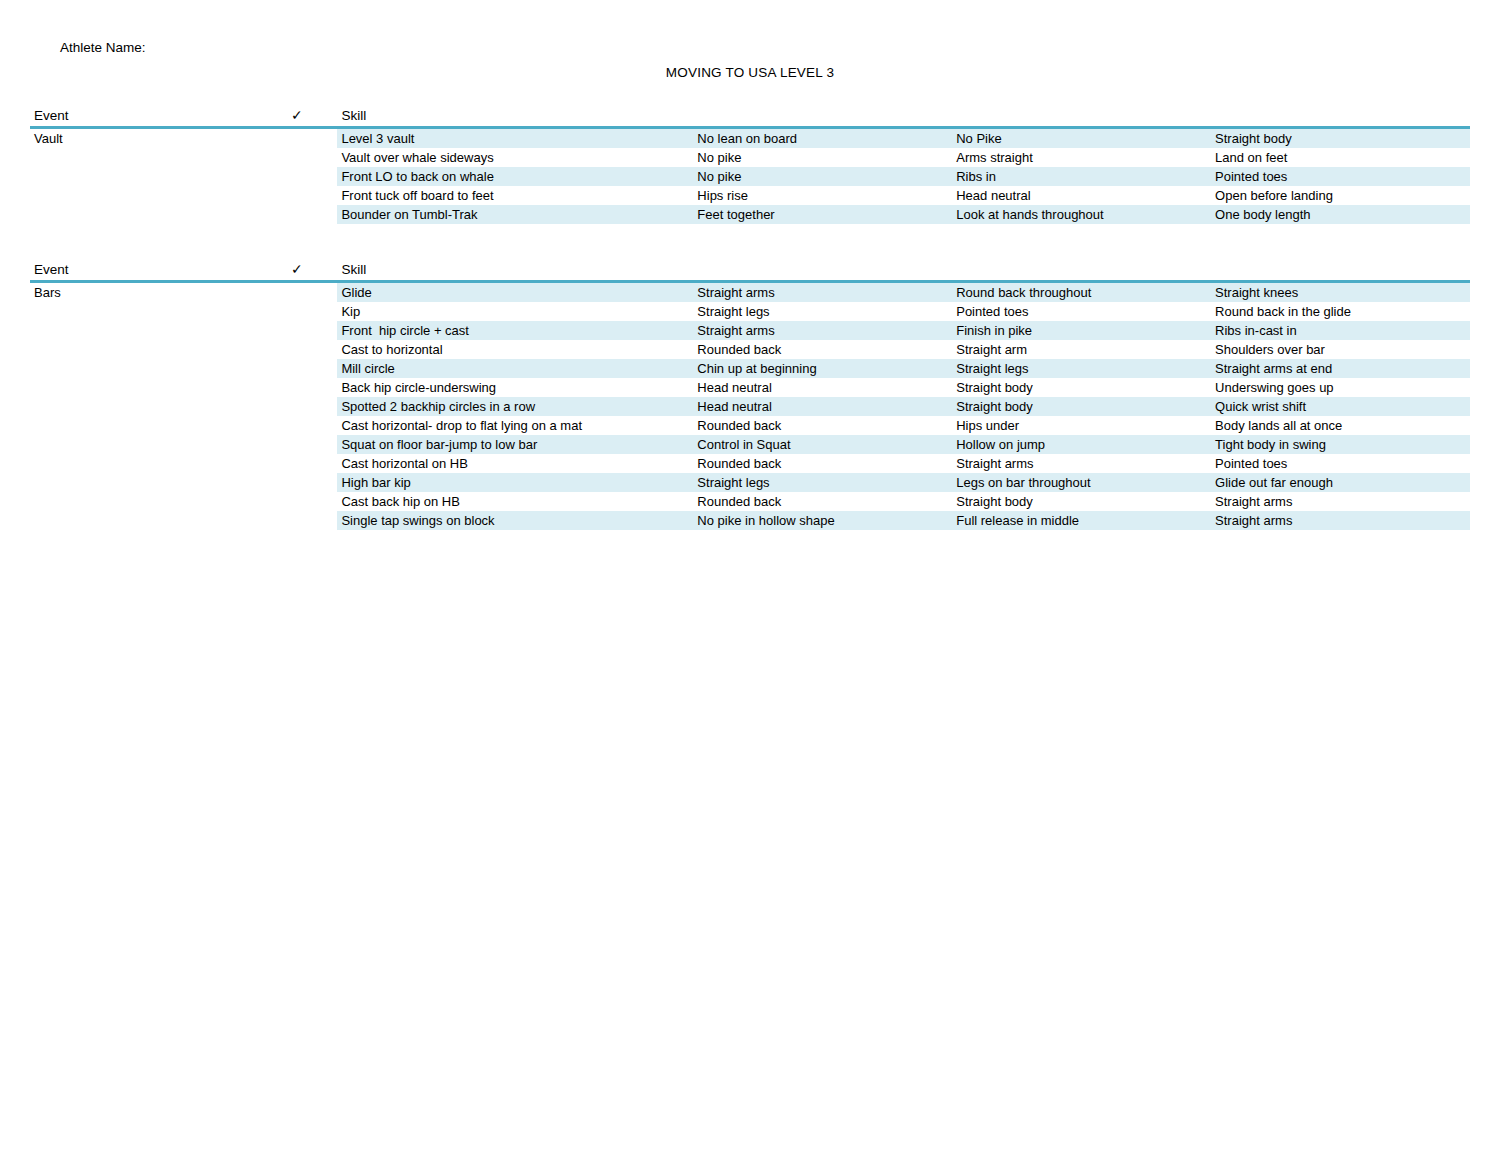Athlete Name:
MOVING TO USA LEVEL 3
| Event | ✓ | Skill | | | |
| --- | --- | --- | --- | --- | --- |
| Vault | | Level 3 vault | No lean on board | No Pike | Straight body |
| | | Vault over whale sideways | No pike | Arms straight | Land on feet |
| | | Front LO to back on whale | No pike | Ribs in | Pointed toes |
| | | Front tuck off board to feet | Hips rise | Head neutral | Open before landing |
| | | Bounder on Tumbl-Trak | Feet together | Look at hands throughout | One body length |
| Event | ✓ | Skill | | | |
| --- | --- | --- | --- | --- | --- |
| Bars | | Glide | Straight arms | Round back throughout | Straight knees |
| | | Kip | Straight legs | Pointed toes | Round back in the glide |
| | | Front hip circle + cast | Straight arms | Finish in pike | Ribs in-cast in |
| | | Cast to horizontal | Rounded back | Straight arm | Shoulders over bar |
| | | Mill circle | Chin up at beginning | Straight legs | Straight arms at end |
| | | Back hip circle-underswing | Head neutral | Straight body | Underswing goes up |
| | | Spotted 2 backhip circles in a row | Head neutral | Straight body | Quick wrist shift |
| | | Cast horizontal- drop to flat lying on a mat | Rounded back | Hips under | Body lands all at once |
| | | Squat on floor bar-jump to low bar | Control in Squat | Hollow on jump | Tight body in swing |
| | | Cast horizontal on HB | Rounded back | Straight arms | Pointed toes |
| | | High bar kip | Straight legs | Legs on bar throughout | Glide out far enough |
| | | Cast back hip on HB | Rounded back | Straight body | Straight arms |
| | | Single tap swings on block | No pike in hollow shape | Full release in middle | Straight arms |